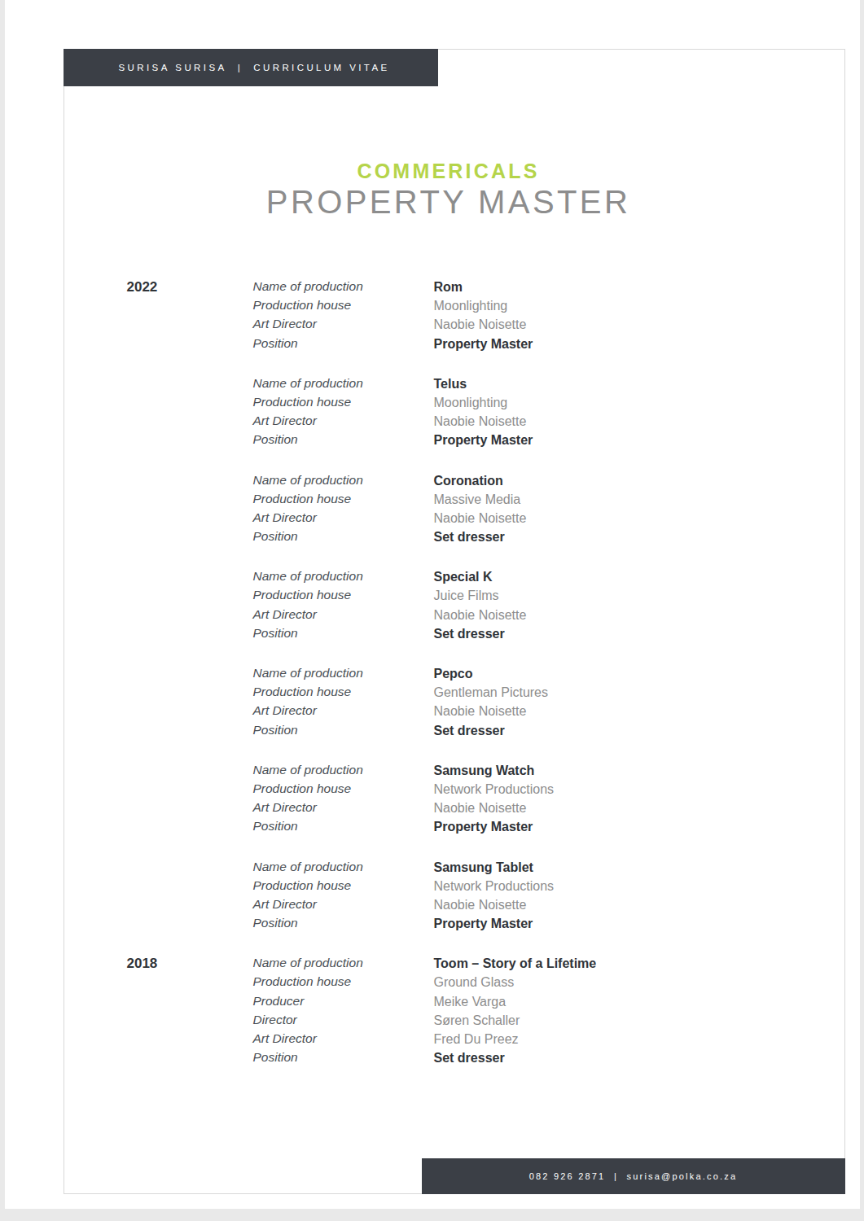SURISA SURISA | CURRICULUM VITAE
COMMERICALS
PROPERTY MASTER
2022
Name of production
Rom
Production house
Moonlighting
Art Director
Naobie Noisette
Position
Property Master
Name of production
Telus
Production house
Moonlighting
Art Director
Naobie Noisette
Position
Property Master
Name of production
Coronation
Production house
Massive Media
Art Director
Naobie Noisette
Position
Set dresser
Name of production
Special K
Production house
Juice Films
Art Director
Naobie Noisette
Position
Set dresser
Name of production
Pepco
Production house
Gentleman Pictures
Art Director
Naobie Noisette
Position
Set dresser
Name of production
Samsung Watch
Production house
Network Productions
Art Director
Naobie Noisette
Position
Property Master
Name of production
Samsung Tablet
Production house
Network Productions
Art Director
Naobie Noisette
Position
Property Master
2018
Name of production
Toom – Story of a Lifetime
Production house
Ground Glass
Producer
Meike Varga
Director
Søren Schaller
Art Director
Fred Du Preez
Position
Set dresser
082 926 2871 | surisa@polka.co.za